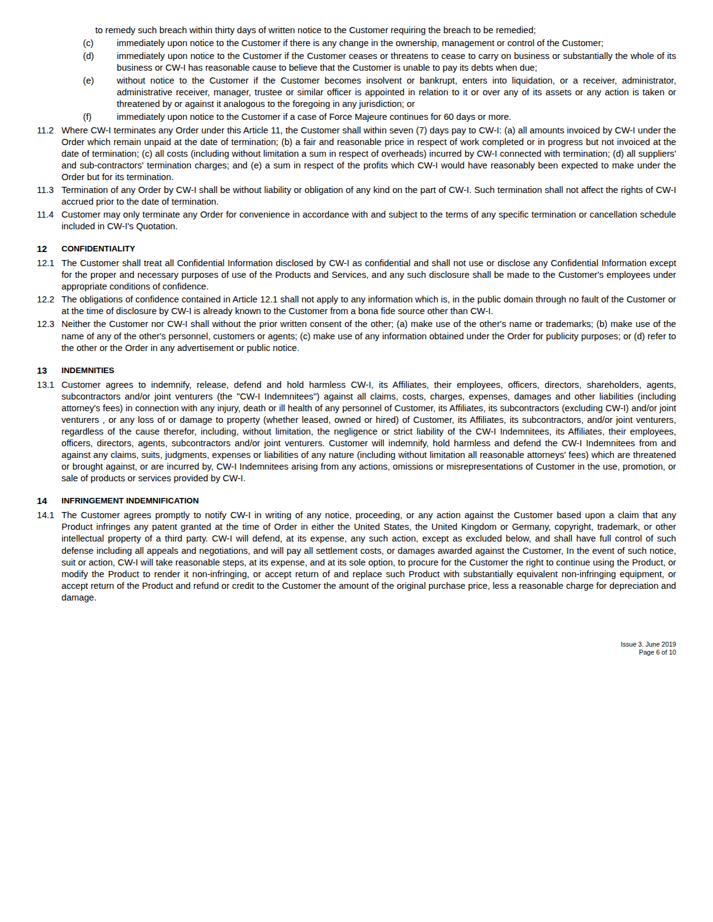to remedy such breach within thirty days of written notice to the Customer requiring the breach to be remedied;
(c)
immediately upon notice to the Customer if there is any change in the ownership, management or control of the Customer;
(d)
immediately upon notice to the Customer if the Customer ceases or threatens to cease to carry on business or substantially the whole of its business or CW-I has reasonable cause to believe that the Customer is unable to pay its debts when due;
(e)
without notice to the Customer if the Customer becomes insolvent or bankrupt, enters into liquidation, or a receiver, administrator, administrative receiver, manager, trustee or similar officer is appointed in relation to it or over any of its assets or any action is taken or threatened by or against it analogous to the foregoing in any jurisdiction; or
(f)
immediately upon notice to the Customer if a case of Force Majeure continues for 60 days or more.
11.2
Where CW-I terminates any Order under this Article 11, the Customer shall within seven (7) days pay to CW-I: (a) all amounts invoiced by CW-I under the Order which remain unpaid at the date of termination; (b) a fair and reasonable price in respect of work completed or in progress but not invoiced at the date of termination; (c) all costs (including without limitation a sum in respect of overheads) incurred by CW-I connected with termination; (d) all suppliers' and sub-contractors' termination charges; and (e) a sum in respect of the profits which CW-I would have reasonably been expected to make under the Order but for its termination.
11.3
Termination of any Order by CW-I shall be without liability or obligation of any kind on the part of CW-I. Such termination shall not affect the rights of CW-I accrued prior to the date of termination.
11.4
Customer may only terminate any Order for convenience in accordance with and subject to the terms of any specific termination or cancellation schedule included in CW-I's Quotation.
12
CONFIDENTIALITY
12.1
The Customer shall treat all Confidential Information disclosed by CW-I as confidential and shall not use or disclose any Confidential Information except for the proper and necessary purposes of use of the Products and Services, and any such disclosure shall be made to the Customer's employees under appropriate conditions of confidence.
12.2
The obligations of confidence contained in Article 12.1 shall not apply to any information which is, in the public domain through no fault of the Customer or at the time of disclosure by CW-I is already known to the Customer from a bona fide source other than CW-I.
12.3
Neither the Customer nor CW-I shall without the prior written consent of the other; (a) make use of the other's name or trademarks; (b) make use of the name of any of the other's personnel, customers or agents; (c) make use of any information obtained under the Order for publicity purposes; or (d) refer to the other or the Order in any advertisement or public notice.
13
INDEMNITIES
13.1
Customer agrees to indemnify, release, defend and hold harmless CW-I, its Affiliates, their employees, officers, directors, shareholders, agents, subcontractors and/or joint venturers (the "CW-I Indemnitees") against all claims, costs, charges, expenses, damages and other liabilities (including attorney's fees) in connection with any injury, death or ill health of any personnel of Customer, its Affiliates, its subcontractors (excluding CW-I) and/or joint venturers , or any loss of or damage to property (whether leased, owned or hired) of Customer, its Affiliates, its subcontractors, and/or joint venturers, regardless of the cause therefor, including, without limitation, the negligence or strict liability of the CW-I Indemnitees, its Affiliates, their employees, officers, directors, agents, subcontractors and/or joint venturers. Customer will indemnify, hold harmless and defend the CW-I Indemnitees from and against any claims, suits, judgments, expenses or liabilities of any nature (including without limitation all reasonable attorneys' fees) which are threatened or brought against, or are incurred by, CW-I Indemnitees arising from any actions, omissions or misrepresentations of Customer in the use, promotion, or sale of products or services provided by CW-I.
14
INFRINGEMENT INDEMNIFICATION
14.1
The Customer agrees promptly to notify CW-I in writing of any notice, proceeding, or any action against the Customer based upon a claim that any Product infringes any patent granted at the time of Order in either the United States, the United Kingdom or Germany, copyright, trademark, or other intellectual property of a third party. CW-I will defend, at its expense, any such action, except as excluded below, and shall have full control of such defense including all appeals and negotiations, and will pay all settlement costs, or damages awarded against the Customer, In the event of such notice, suit or action, CW-I will take reasonable steps, at its expense, and at its sole option, to procure for the Customer the right to continue using the Product, or modify the Product to render it non-infringing, or accept return of and replace such Product with substantially equivalent non-infringing equipment, or accept return of the Product and refund or credit to the Customer the amount of the original purchase price, less a reasonable charge for depreciation and damage.
Issue 3. June 2019
Page 6 of 10